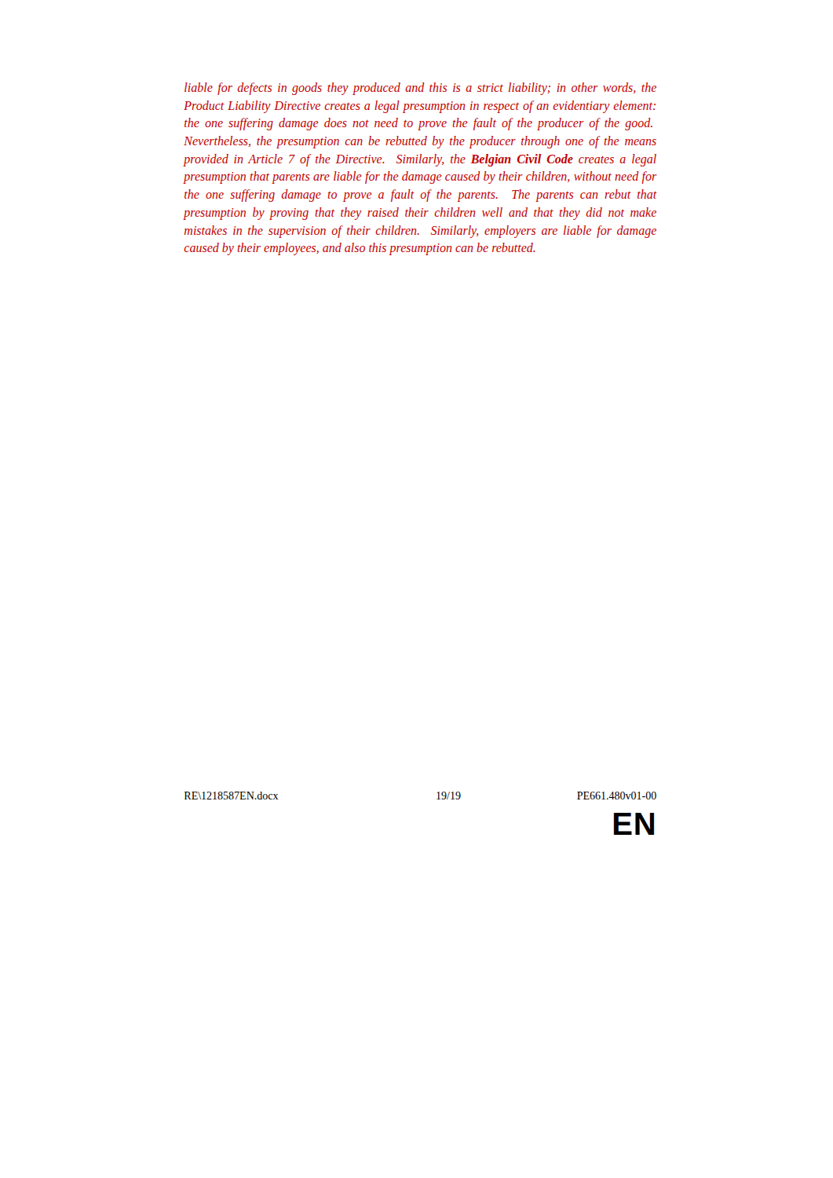liable for defects in goods they produced and this is a strict liability; in other words, the Product Liability Directive creates a legal presumption in respect of an evidentiary element: the one suffering damage does not need to prove the fault of the producer of the good. Nevertheless, the presumption can be rebutted by the producer through one of the means provided in Article 7 of the Directive. Similarly, the Belgian Civil Code creates a legal presumption that parents are liable for the damage caused by their children, without need for the one suffering damage to prove a fault of the parents. The parents can rebut that presumption by proving that they raised their children well and that they did not make mistakes in the supervision of their children. Similarly, employers are liable for damage caused by their employees, and also this presumption can be rebutted.
RE\1218587EN.docx
19/19
PE661.480v01-00
EN